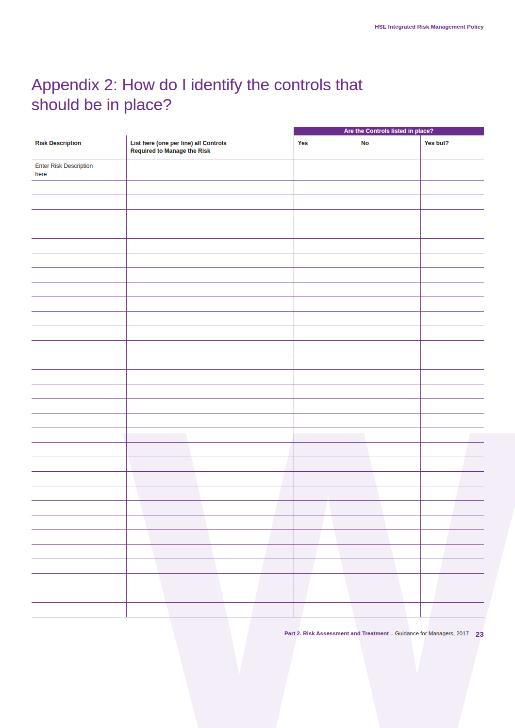W
HSE Integrated Risk Management Policy
Appendix 2: How do I identify the controls that
should be in place?
| | | Are the Controls listed in place? |
| --- | --- | --- |
| Risk Description | List here (one per line) all Controls Required to Manage the Risk | Yes | No | Yes but? |
| Enter Risk Description here | | | | |
Part 2. Risk Assessment and Treatment – Guidance for Managers, 2017
23